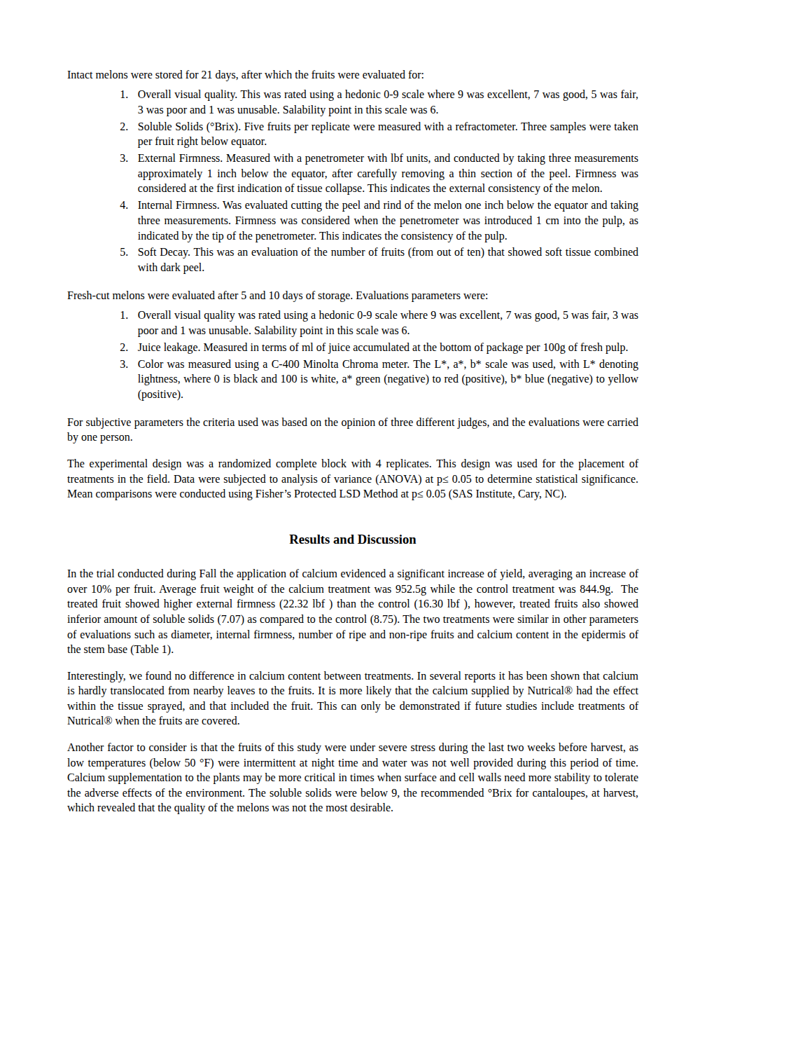Intact melons were stored for 21 days, after which the fruits were evaluated for:
Overall visual quality. This was rated using a hedonic 0-9 scale where 9 was excellent, 7 was good, 5 was fair, 3 was poor and 1 was unusable. Salability point in this scale was 6.
Soluble Solids (°Brix). Five fruits per replicate were measured with a refractometer. Three samples were taken per fruit right below equator.
External Firmness. Measured with a penetrometer with lbf units, and conducted by taking three measurements approximately 1 inch below the equator, after carefully removing a thin section of the peel. Firmness was considered at the first indication of tissue collapse. This indicates the external consistency of the melon.
Internal Firmness. Was evaluated cutting the peel and rind of the melon one inch below the equator and taking three measurements. Firmness was considered when the penetrometer was introduced 1 cm into the pulp, as indicated by the tip of the penetrometer. This indicates the consistency of the pulp.
Soft Decay. This was an evaluation of the number of fruits (from out of ten) that showed soft tissue combined with dark peel.
Fresh-cut melons were evaluated after 5 and 10 days of storage. Evaluations parameters were:
Overall visual quality was rated using a hedonic 0-9 scale where 9 was excellent, 7 was good, 5 was fair, 3 was poor and 1 was unusable. Salability point in this scale was 6.
Juice leakage. Measured in terms of ml of juice accumulated at the bottom of package per 100g of fresh pulp.
Color was measured using a C-400 Minolta Chroma meter. The L*, a*, b* scale was used, with L* denoting lightness, where 0 is black and 100 is white, a* green (negative) to red (positive), b* blue (negative) to yellow (positive).
For subjective parameters the criteria used was based on the opinion of three different judges, and the evaluations were carried by one person.
The experimental design was a randomized complete block with 4 replicates. This design was used for the placement of treatments in the field. Data were subjected to analysis of variance (ANOVA) at p≤ 0.05 to determine statistical significance. Mean comparisons were conducted using Fisher’s Protected LSD Method at p≤ 0.05 (SAS Institute, Cary, NC).
Results and Discussion
In the trial conducted during Fall the application of calcium evidenced a significant increase of yield, averaging an increase of over 10% per fruit. Average fruit weight of the calcium treatment was 952.5g while the control treatment was 844.9g. The treated fruit showed higher external firmness (22.32 lbf ) than the control (16.30 lbf ), however, treated fruits also showed inferior amount of soluble solids (7.07) as compared to the control (8.75). The two treatments were similar in other parameters of evaluations such as diameter, internal firmness, number of ripe and non-ripe fruits and calcium content in the epidermis of the stem base (Table 1).
Interestingly, we found no difference in calcium content between treatments. In several reports it has been shown that calcium is hardly translocated from nearby leaves to the fruits. It is more likely that the calcium supplied by Nutrical® had the effect within the tissue sprayed, and that included the fruit. This can only be demonstrated if future studies include treatments of Nutrical® when the fruits are covered.
Another factor to consider is that the fruits of this study were under severe stress during the last two weeks before harvest, as low temperatures (below 50 °F) were intermittent at night time and water was not well provided during this period of time. Calcium supplementation to the plants may be more critical in times when surface and cell walls need more stability to tolerate the adverse effects of the environment. The soluble solids were below 9, the recommended °Brix for cantaloupes, at harvest, which revealed that the quality of the melons was not the most desirable.